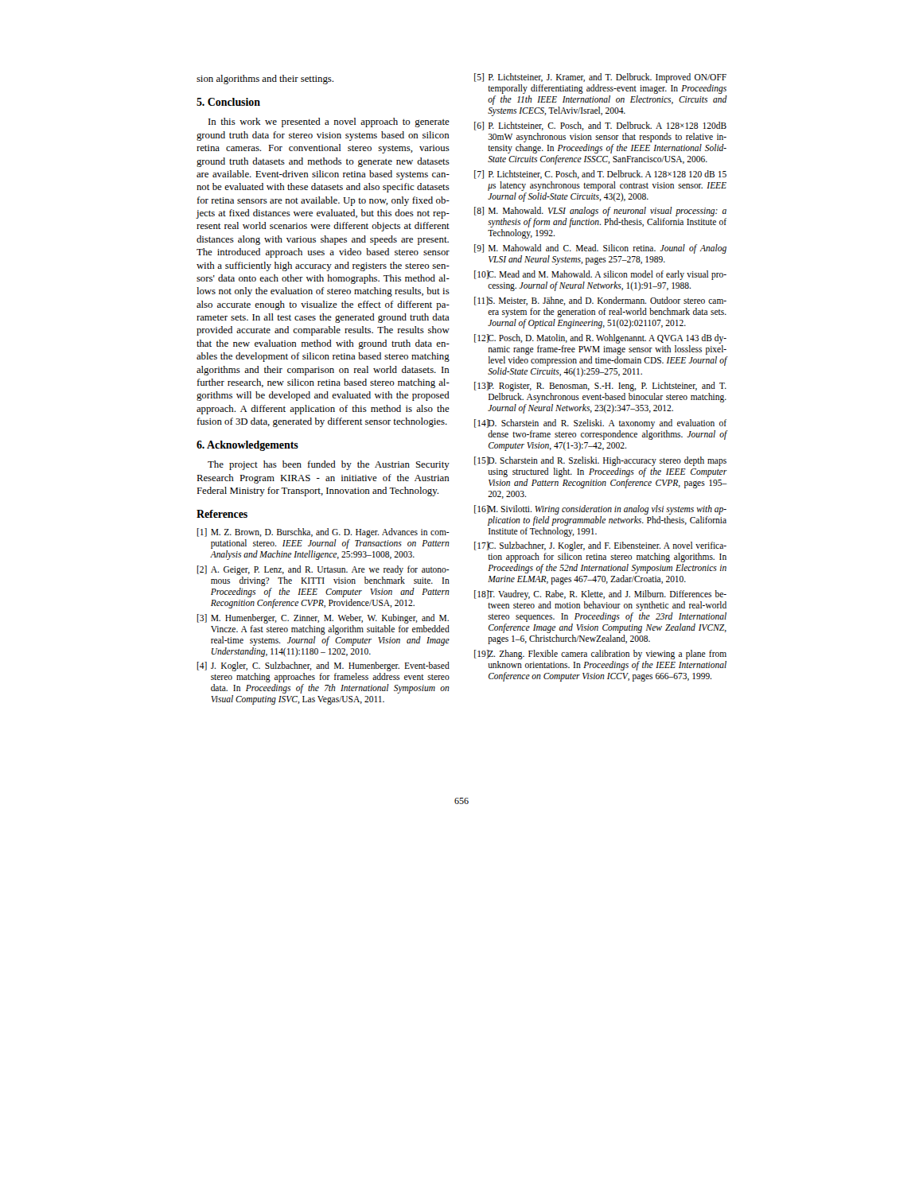sion algorithms and their settings.
5. Conclusion
In this work we presented a novel approach to generate ground truth data for stereo vision systems based on silicon retina cameras. For conventional stereo systems, various ground truth datasets and methods to generate new datasets are available. Event-driven silicon retina based systems cannot be evaluated with these datasets and also specific datasets for retina sensors are not available. Up to now, only fixed objects at fixed distances were evaluated, but this does not represent real world scenarios were different objects at different distances along with various shapes and speeds are present. The introduced approach uses a video based stereo sensor with a sufficiently high accuracy and registers the stereo sensors' data onto each other with homographs. This method allows not only the evaluation of stereo matching results, but is also accurate enough to visualize the effect of different parameter sets. In all test cases the generated ground truth data provided accurate and comparable results. The results show that the new evaluation method with ground truth data enables the development of silicon retina based stereo matching algorithms and their comparison on real world datasets. In further research, new silicon retina based stereo matching algorithms will be developed and evaluated with the proposed approach. A different application of this method is also the fusion of 3D data, generated by different sensor technologies.
6. Acknowledgements
The project has been funded by the Austrian Security Research Program KIRAS - an initiative of the Austrian Federal Ministry for Transport, Innovation and Technology.
References
[1] M. Z. Brown, D. Burschka, and G. D. Hager. Advances in computational stereo. IEEE Journal of Transactions on Pattern Analysis and Machine Intelligence, 25:993–1008, 2003.
[2] A. Geiger, P. Lenz, and R. Urtasun. Are we ready for autonomous driving? The KITTI vision benchmark suite. In Proceedings of the IEEE Computer Vision and Pattern Recognition Conference CVPR, Providence/USA, 2012.
[3] M. Humenberger, C. Zinner, M. Weber, W. Kubinger, and M. Vincze. A fast stereo matching algorithm suitable for embedded real-time systems. Journal of Computer Vision and Image Understanding, 114(11):1180 – 1202, 2010.
[4] J. Kogler, C. Sulzbachner, and M. Humenberger. Event-based stereo matching approaches for frameless address event stereo data. In Proceedings of the 7th International Symposium on Visual Computing ISVC, Las Vegas/USA, 2011.
[5] P. Lichtsteiner, J. Kramer, and T. Delbruck. Improved ON/OFF temporally differentiating address-event imager. In Proceedings of the 11th IEEE International on Electronics, Circuits and Systems ICECS, TelAviv/Israel, 2004.
[6] P. Lichtsteiner, C. Posch, and T. Delbruck. A 128×128 120dB 30mW asynchronous vision sensor that responds to relative intensity change. In Proceedings of the IEEE International Solid-State Circuits Conference ISSCC, SanFrancisco/USA, 2006.
[7] P. Lichtsteiner, C. Posch, and T. Delbruck. A 128×128 120 dB 15 μs latency asynchronous temporal contrast vision sensor. IEEE Journal of Solid-State Circuits, 43(2), 2008.
[8] M. Mahowald. VLSI analogs of neuronal visual processing: a synthesis of form and function. Phd-thesis, California Institute of Technology, 1992.
[9] M. Mahowald and C. Mead. Silicon retina. Jounal of Analog VLSI and Neural Systems, pages 257–278, 1989.
[10] C. Mead and M. Mahowald. A silicon model of early visual processing. Journal of Neural Networks, 1(1):91–97, 1988.
[11] S. Meister, B. Jähne, and D. Kondermann. Outdoor stereo camera system for the generation of real-world benchmark data sets. Journal of Optical Engineering, 51(02):021107, 2012.
[12] C. Posch, D. Matolin, and R. Wohlgenannt. A QVGA 143 dB dynamic range frame-free PWM image sensor with lossless pixel-level video compression and time-domain CDS. IEEE Journal of Solid-State Circuits, 46(1):259–275, 2011.
[13] P. Rogister, R. Benosman, S.-H. Ieng, P. Lichtsteiner, and T. Delbruck. Asynchronous event-based binocular stereo matching. Journal of Neural Networks, 23(2):347–353, 2012.
[14] D. Scharstein and R. Szeliski. A taxonomy and evaluation of dense two-frame stereo correspondence algorithms. Journal of Computer Vision, 47(1-3):7–42, 2002.
[15] D. Scharstein and R. Szeliski. High-accuracy stereo depth maps using structured light. In Proceedings of the IEEE Computer Vision and Pattern Recognition Conference CVPR, pages 195–202, 2003.
[16] M. Sivilotti. Wiring consideration in analog vlsi systems with application to field programmable networks. Phd-thesis, California Institute of Technology, 1991.
[17] C. Sulzbachner, J. Kogler, and F. Eibensteiner. A novel verification approach for silicon retina stereo matching algorithms. In Proceedings of the 52nd International Symposium Electronics in Marine ELMAR, pages 467–470, Zadar/Croatia, 2010.
[18] T. Vaudrey, C. Rabe, R. Klette, and J. Milburn. Differences between stereo and motion behaviour on synthetic and real-world stereo sequences. In Proceedings of the 23rd International Conference Image and Vision Computing New Zealand IVCNZ, pages 1–6, Christchurch/NewZealand, 2008.
[19] Z. Zhang. Flexible camera calibration by viewing a plane from unknown orientations. In Proceedings of the IEEE International Conference on Computer Vision ICCV, pages 666–673, 1999.
656